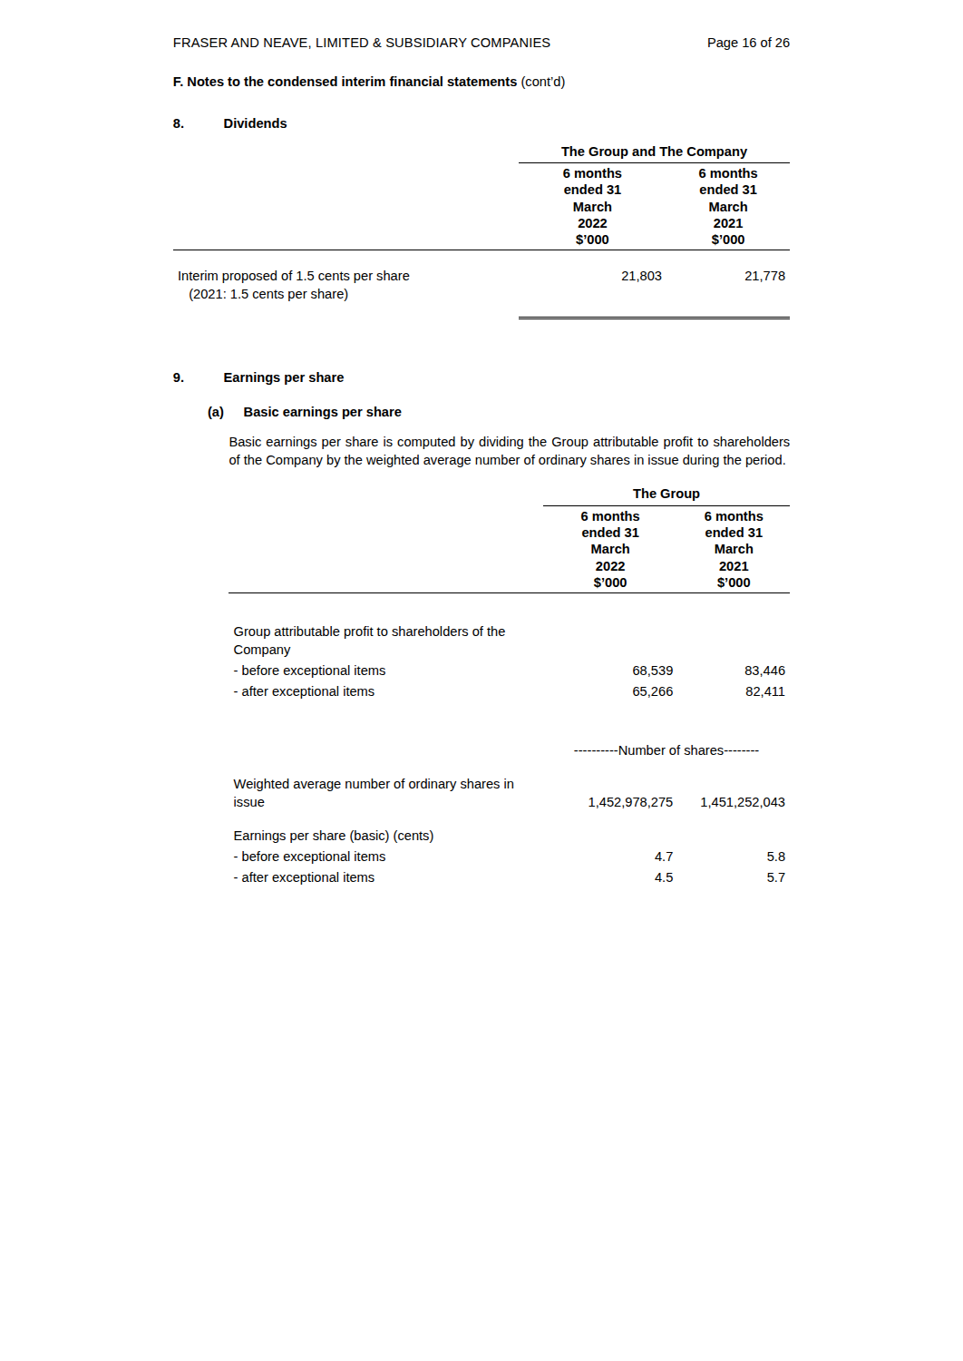FRASER AND NEAVE, LIMITED & SUBSIDIARY COMPANIES
Page 16 of 26
F. Notes to the condensed interim financial statements (cont’d)
8.
Dividends
| | The Group and The Company |
| | 6 months ended 31 March 2022 $’000 | 6 months ended 31 March 2021 $’000 |
| Interim proposed of 1.5 cents per share (2021: 1.5 cents per share) | 21,803 | 21,778 |
9.
Earnings per share
(a)
Basic earnings per share
Basic earnings per share is computed by dividing the Group attributable profit to shareholders of the Company by the weighted average number of ordinary shares in issue during the period.
| | The Group |
| | 6 months ended 31 March 2022 $’000 | 6 months ended 31 March 2021 $’000 |
| Group attributable profit to shareholders of the Company | | |
| - before exceptional items | 68,539 | 83,446 |
| - after exceptional items | 65,266 | 82,411 |
| | ----------Number of shares-------- |
| Weighted average number of ordinary shares in issue | 1,452,978,275 | 1,451,252,043 |
| Earnings per share (basic) (cents) | | |
| - before exceptional items | 4.7 | 5.8 |
| - after exceptional items | 4.5 | 5.7 |